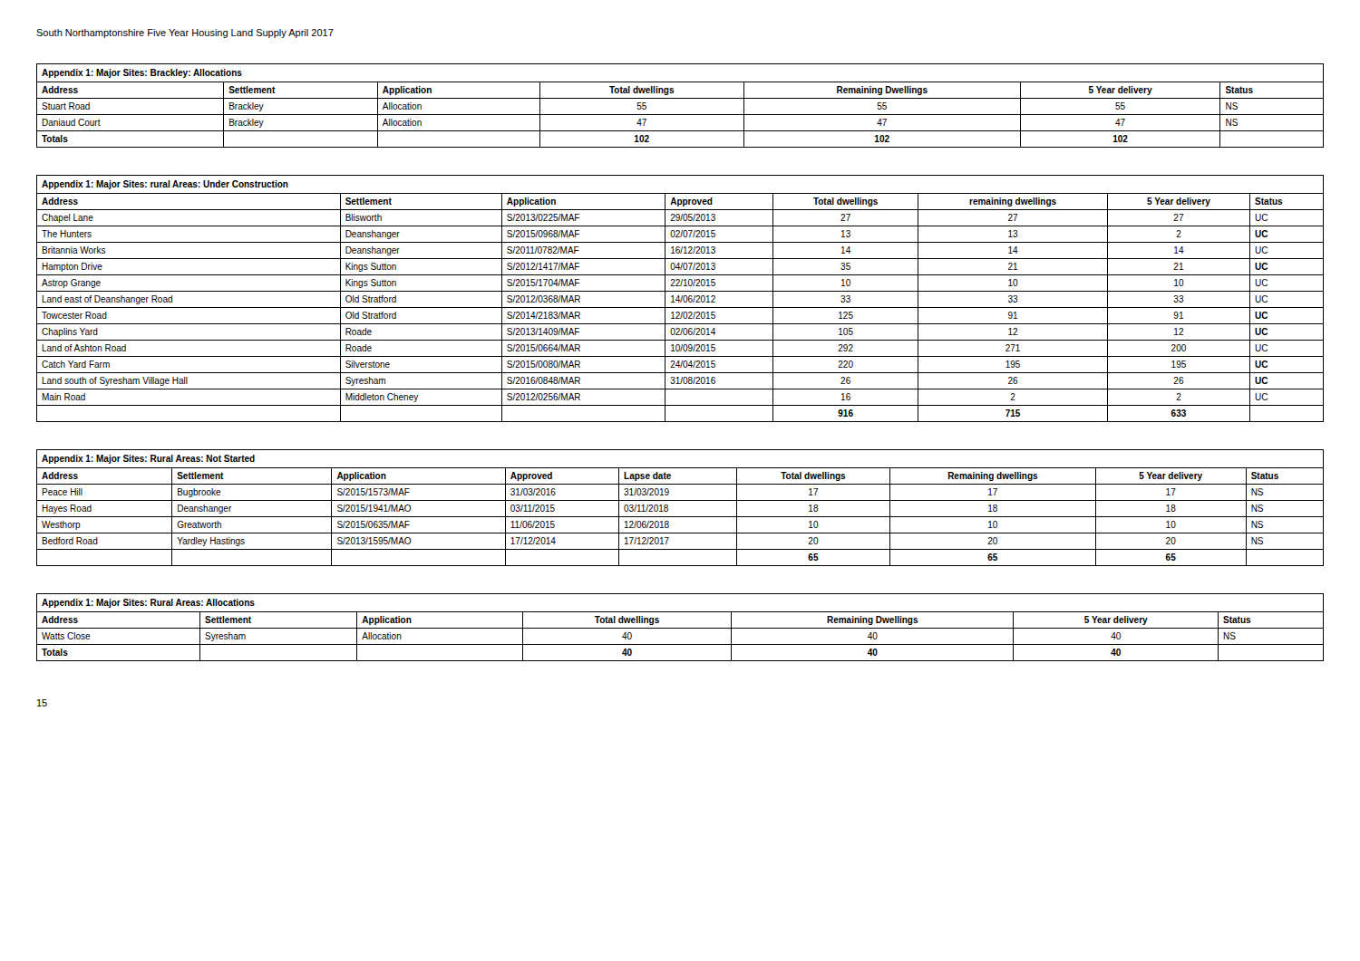South Northamptonshire Five Year Housing Land Supply April 2017
Appendix 1: Major Sites: Brackley: Allocations
| Address | Settlement | Application | Total dwellings | Remaining Dwellings | 5 Year delivery | Status |
| --- | --- | --- | --- | --- | --- | --- |
| Stuart Road | Brackley | Allocation | 55 | 55 | 55 | NS |
| Daniaud Court | Brackley | Allocation | 47 | 47 | 47 | NS |
| Totals | | | 102 | 102 | 102 | |
Appendix 1: Major Sites: rural Areas: Under Construction
| Address | Settlement | Application | Approved | Total dwellings | remaining dwellings | 5 Year delivery | Status |
| --- | --- | --- | --- | --- | --- | --- | --- |
| Chapel Lane | Blisworth | S/2013/0225/MAF | 29/05/2013 | 27 | 27 | 27 | UC |
| The Hunters | Deanshanger | S/2015/0968/MAF | 02/07/2015 | 13 | 13 | 2 | UC |
| Britannia Works | Deanshanger | S/2011/0782/MAF | 16/12/2013 | 14 | 14 | 14 | UC |
| Hampton Drive | Kings Sutton | S/2012/1417/MAF | 04/07/2013 | 35 | 21 | 21 | UC |
| Astrop Grange | Kings Sutton | S/2015/1704/MAF | 22/10/2015 | 10 | 10 | 10 | UC |
| Land east of Deanshanger Road | Old Stratford | S/2012/0368/MAR | 14/06/2012 | 33 | 33 | 33 | UC |
| Towcester Road | Old Stratford | S/2014/2183/MAR | 12/02/2015 | 125 | 91 | 91 | UC |
| Chaplins Yard | Roade | S/2013/1409/MAF | 02/06/2014 | 105 | 12 | 12 | UC |
| Land of Ashton Road | Roade | S/2015/0664/MAR | 10/09/2015 | 292 | 271 | 200 | UC |
| Catch Yard Farm | Silverstone | S/2015/0080/MAR | 24/04/2015 | 220 | 195 | 195 | UC |
| Land south of Syresham Village Hall | Syresham | S/2016/0848/MAR | 31/08/2016 | 26 | 26 | 26 | UC |
| Main Road | Middleton Cheney | S/2012/0256/MAR | | 16 | 2 | 2 | UC |
| | | | | 916 | 715 | 633 | |
Appendix 1: Major Sites: Rural Areas: Not Started
| Address | Settlement | Application | Approved | Lapse date | Total dwellings | Remaining dwellings | 5 Year delivery | Status |
| --- | --- | --- | --- | --- | --- | --- | --- | --- |
| Peace Hill | Bugbrooke | S/2015/1573/MAF | 31/03/2016 | 31/03/2019 | 17 | 17 | 17 | NS |
| Hayes Road | Deanshanger | S/2015/1941/MAO | 03/11/2015 | 03/11/2018 | 18 | 18 | 18 | NS |
| Westhorp | Greatworth | S/2015/0635/MAF | 11/06/2015 | 12/06/2018 | 10 | 10 | 10 | NS |
| Bedford Road | Yardley Hastings | S/2013/1595/MAO | 17/12/2014 | 17/12/2017 | 20 | 20 | 20 | NS |
| | | | | | 65 | 65 | 65 | |
Appendix 1: Major Sites: Rural Areas: Allocations
| Address | Settlement | Application | Total dwellings | Remaining Dwellings | 5 Year delivery | Status |
| --- | --- | --- | --- | --- | --- | --- |
| Watts Close | Syresham | Allocation | 40 | 40 | 40 | NS |
| Totals | | | 40 | 40 | 40 | |
15